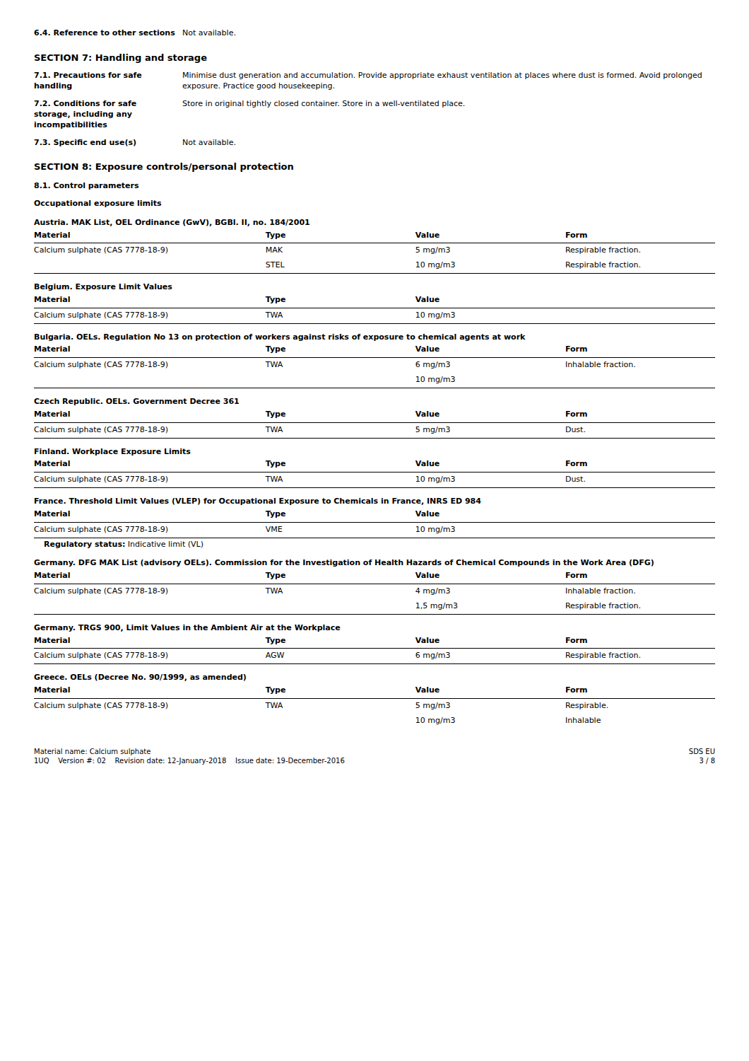6.4. Reference to other sections
Not available.
SECTION 7: Handling and storage
7.1. Precautions for safe handling
Minimise dust generation and accumulation. Provide appropriate exhaust ventilation at places where dust is formed. Avoid prolonged exposure. Practice good housekeeping.
7.2. Conditions for safe storage, including any incompatibilities
Store in original tightly closed container. Store in a well-ventilated place.
7.3. Specific end use(s)
Not available.
SECTION 8: Exposure controls/personal protection
8.1. Control parameters
Occupational exposure limits
Austria. MAK List, OEL Ordinance (GwV), BGBl. II, no. 184/2001
| Material | Type | Value | Form |
| --- | --- | --- | --- |
| Calcium sulphate (CAS 7778-18-9) | MAK | 5 mg/m3 | Respirable fraction. |
| | STEL | 10 mg/m3 | Respirable fraction. |
Belgium. Exposure Limit Values
| Material | Type | Value | |
| --- | --- | --- | --- |
| Calcium sulphate (CAS 7778-18-9) | TWA | 10 mg/m3 | |
Bulgaria. OELs. Regulation No 13 on protection of workers against risks of exposure to chemical agents at work
| Material | Type | Value | Form |
| --- | --- | --- | --- |
| Calcium sulphate (CAS 7778-18-9) | TWA | 6 mg/m3 | Inhalable fraction. |
| | | 10 mg/m3 | |
Czech Republic. OELs. Government Decree 361
| Material | Type | Value | Form |
| --- | --- | --- | --- |
| Calcium sulphate (CAS 7778-18-9) | TWA | 5 mg/m3 | Dust. |
Finland. Workplace Exposure Limits
| Material | Type | Value | Form |
| --- | --- | --- | --- |
| Calcium sulphate (CAS 7778-18-9) | TWA | 10 mg/m3 | Dust. |
France. Threshold Limit Values (VLEP) for Occupational Exposure to Chemicals in France, INRS ED 984
| Material | Type | Value | |
| --- | --- | --- | --- |
| Calcium sulphate (CAS 7778-18-9) | VME | 10 mg/m3 | |
Regulatory status: Indicative limit (VL)
Germany. DFG MAK List (advisory OELs). Commission for the Investigation of Health Hazards of Chemical Compounds in the Work Area (DFG)
| Material | Type | Value | Form |
| --- | --- | --- | --- |
| Calcium sulphate (CAS 7778-18-9) | TWA | 4 mg/m3 | Inhalable fraction. |
| | | 1,5 mg/m3 | Respirable fraction. |
Germany. TRGS 900, Limit Values in the Ambient Air at the Workplace
| Material | Type | Value | Form |
| --- | --- | --- | --- |
| Calcium sulphate (CAS 7778-18-9) | AGW | 6 mg/m3 | Respirable fraction. |
Greece. OELs (Decree No. 90/1999, as amended)
| Material | Type | Value | Form |
| --- | --- | --- | --- |
| Calcium sulphate (CAS 7778-18-9) | TWA | 5 mg/m3 | Respirable. |
| | | 10 mg/m3 | Inhalable |
Material name: Calcium sulphate
1UQ Version #: 02 Revision date: 12-January-2018 Issue date: 19-December-2016
SDS EU
3 / 8